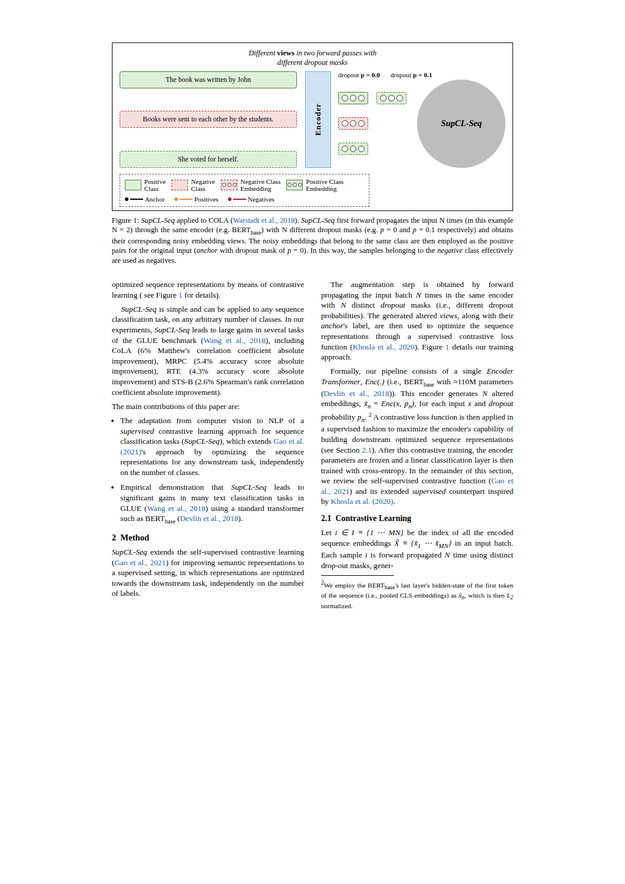Different views in two forward passes with
different dropout masks
The book was written by John
Books were sent to each other by the students.
She voted for herself.
Encoder
dropout p = 0.0 dropout p = 0.1
SupCL-Seq
Positive
Class
Negative
Class
Negative Class
Embedding
Positive Class
Embedding
Anchor Positives Negatives
Figure 1: SupCL-Seq applied to COLA (Warstadt et al., 2018). SupCL-Seq first forward propagates the input N times (in this example N = 2) through the same encoder (e.g. BERTbase) with N different dropout masks (e.g. p = 0 and p = 0.1 respectively) and obtains their corresponding noisy embedding views. The noisy embeddings that belong to the same class are then employed as the positive pairs for the original input (anchor with dropout mask of p = 0). In this way, the samples belonging to the negative class effectively are used as negatives.
optimized sequence representations by means of contrastive learning ( see Figure 1 for details).
SupCL-Seq is simple and can be applied to any sequence classification task, on any arbitrary number of classes. In our experiments, SupCL-Seq leads to large gains in several tasks of the GLUE benchmark (Wang et al., 2018), including CoLA (6% Matthew's correlation coefficient absolute improvement), MRPC (5.4% accuracy score absolute improvement), RTE (4.3% accuracy score absolute improvement) and STS-B (2.6% Spearman's rank correlation coefficient absolute improvement).
The main contributions of this paper are:
The adaptation from computer vision to NLP of a supervised contrastive learning approach for sequence classification tasks (SupCL-Seq), which extends Gao et al. (2021)'s approach by optimizing the sequence representations for any downstream task, independently on the number of classes.
Empirical demonstration that SupCL-Seq leads to significant gains in many text classification tasks in GLUE (Wang et al., 2018) using a standard transformer such as BERTbase (Devlin et al., 2018).
2 Method
SupCL-Seq extends the self-supervised contrastive learning (Gao et al., 2021) for improving semantic representations to a supervised setting, in which representations are optimized towards the downstream task, independently on the number of labels.
The augmentation step is obtained by forward propagating the input batch N times in the same encoder with N distinct dropout masks (i.e., different dropout probabilities). The generated altered views, along with their anchor's label, are then used to optimize the sequence representations through a supervised contrastive loss function (Khosla et al., 2020). Figure 1 details our training approach.
Formally, our pipeline consists of a single Encoder Transformer, Enc(.) (i.e., BERTbase with ≈110M parameters (Devlin et al., 2018)). This encoder generates N altered embeddings, x̃n = Enc(x, pn), for each input x and dropout probability pn. 2 A contrastive loss function is then applied in a supervised fashion to maximize the encoder's capability of building downstream optimized sequence representations (see Section 2.1). After this contrastive training, the encoder parameters are frozen and a linear classification layer is then trained with cross-entropy. In the remainder of this section, we review the self-supervised contrastive function (Gao et al., 2021) and its extended supervised counterpart inspired by Khosla et al. (2020).
2.1 Contrastive Learning
Let i ∈ I ≡ {1 ⋯ MN} be the index of all the encoded sequence embeddings X̃ ≡ {x̃1 ⋯ x̃MN} in an input batch. Each sample i is forward propagated N time using distinct drop-out masks, gener-
2We employ the BERTbase's last layer's hidden-state of the first token of the sequence (i.e., pooled CLS embeddings) as x̃n, which is then L2 normalized.